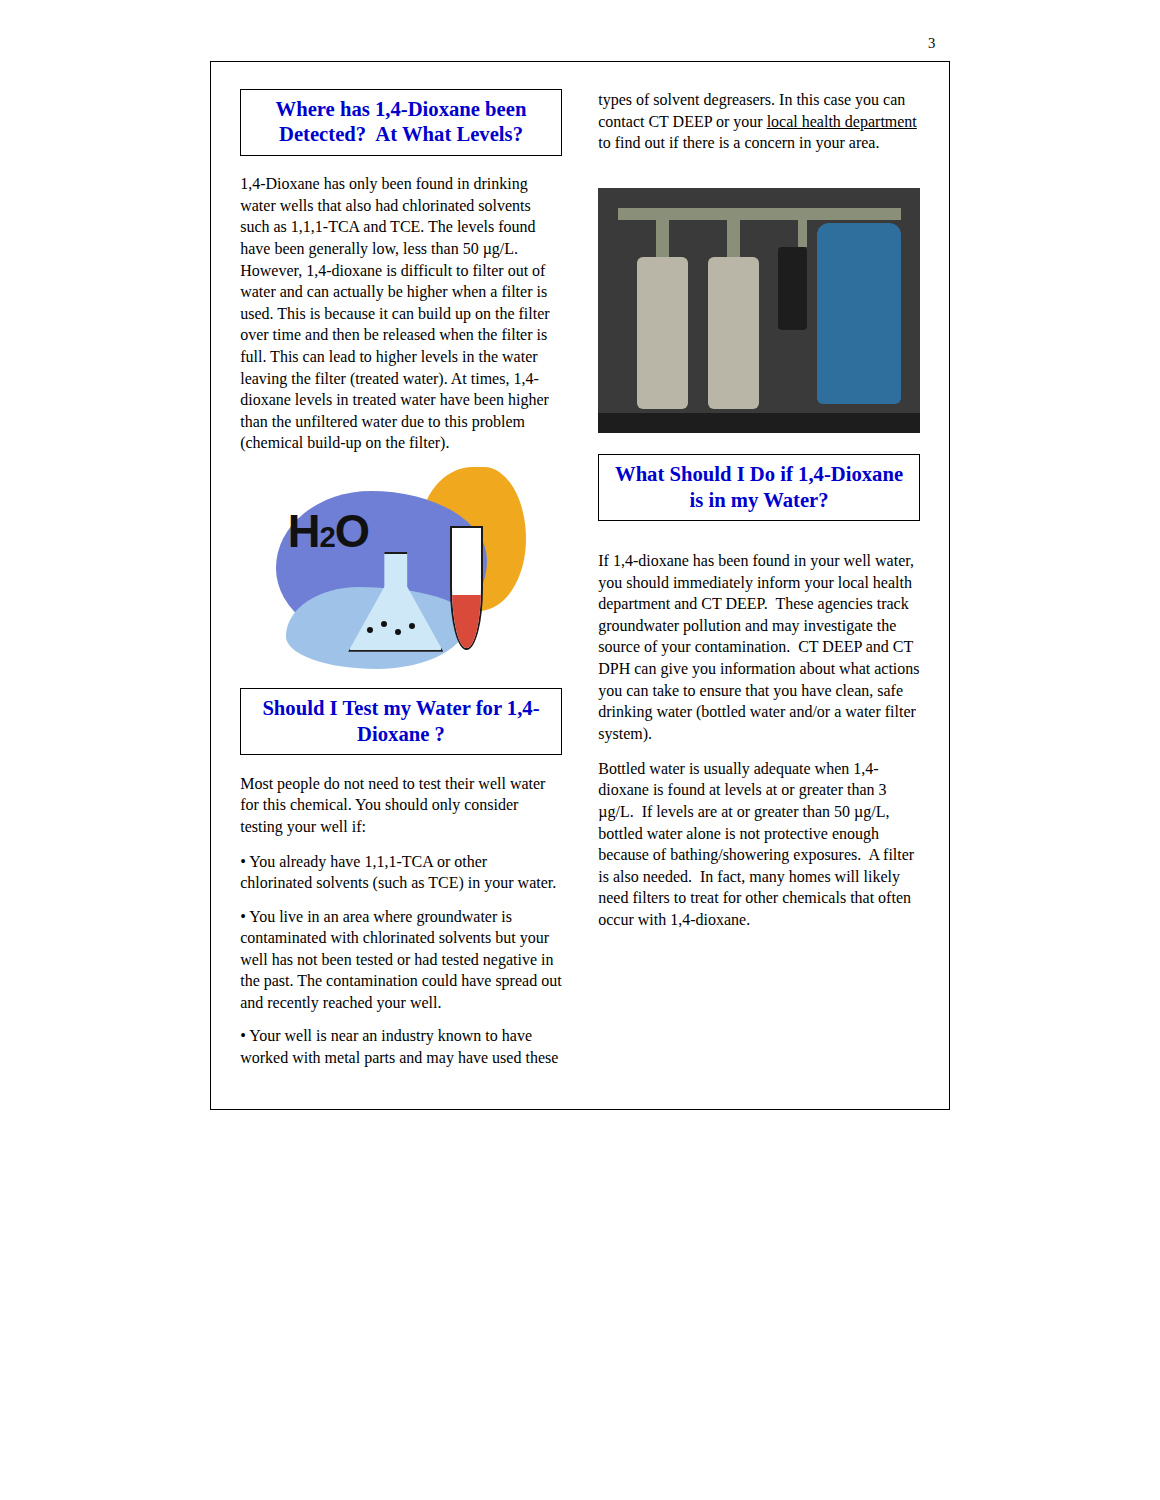3
Where has 1,4-Dioxane been Detected? At What Levels?
1,4-Dioxane has only been found in drinking water wells that also had chlorinated solvents such as 1,1,1-TCA and TCE. The levels found have been generally low, less than 50 µg/L. However, 1,4-dioxane is difficult to filter out of water and can actually be higher when a filter is used. This is because it can build up on the filter over time and then be released when the filter is full. This can lead to higher levels in the water leaving the filter (treated water). At times, 1,4-dioxane levels in treated water have been higher than the unfiltered water due to this problem (chemical build-up on the filter).
H2O
Should I Test my Water for 1,4-Dioxane ?
Most people do not need to test their well water for this chemical. You should only consider testing your well if:
• You already have 1,1,1-TCA or other chlorinated solvents (such as TCE) in your water.
• You live in an area where groundwater is contaminated with chlorinated solvents but your well has not been tested or had tested negative in the past. The contamination could have spread out and recently reached your well.
• Your well is near an industry known to have worked with metal parts and may have used these
types of solvent degreasers. In this case you can contact CT DEEP or your local health department to find out if there is a concern in your area.
What Should I Do if 1,4-Dioxane is in my Water?
If 1,4-dioxane has been found in your well water, you should immediately inform your local health department and CT DEEP. These agencies track groundwater pollution and may investigate the source of your contamination. CT DEEP and CT DPH can give you information about what actions you can take to ensure that you have clean, safe drinking water (bottled water and/or a water filter system).
Bottled water is usually adequate when 1,4-dioxane is found at levels at or greater than 3 µg/L. If levels are at or greater than 50 µg/L, bottled water alone is not protective enough because of bathing/showering exposures. A filter is also needed. In fact, many homes will likely need filters to treat for other chemicals that often occur with 1,4-dioxane.